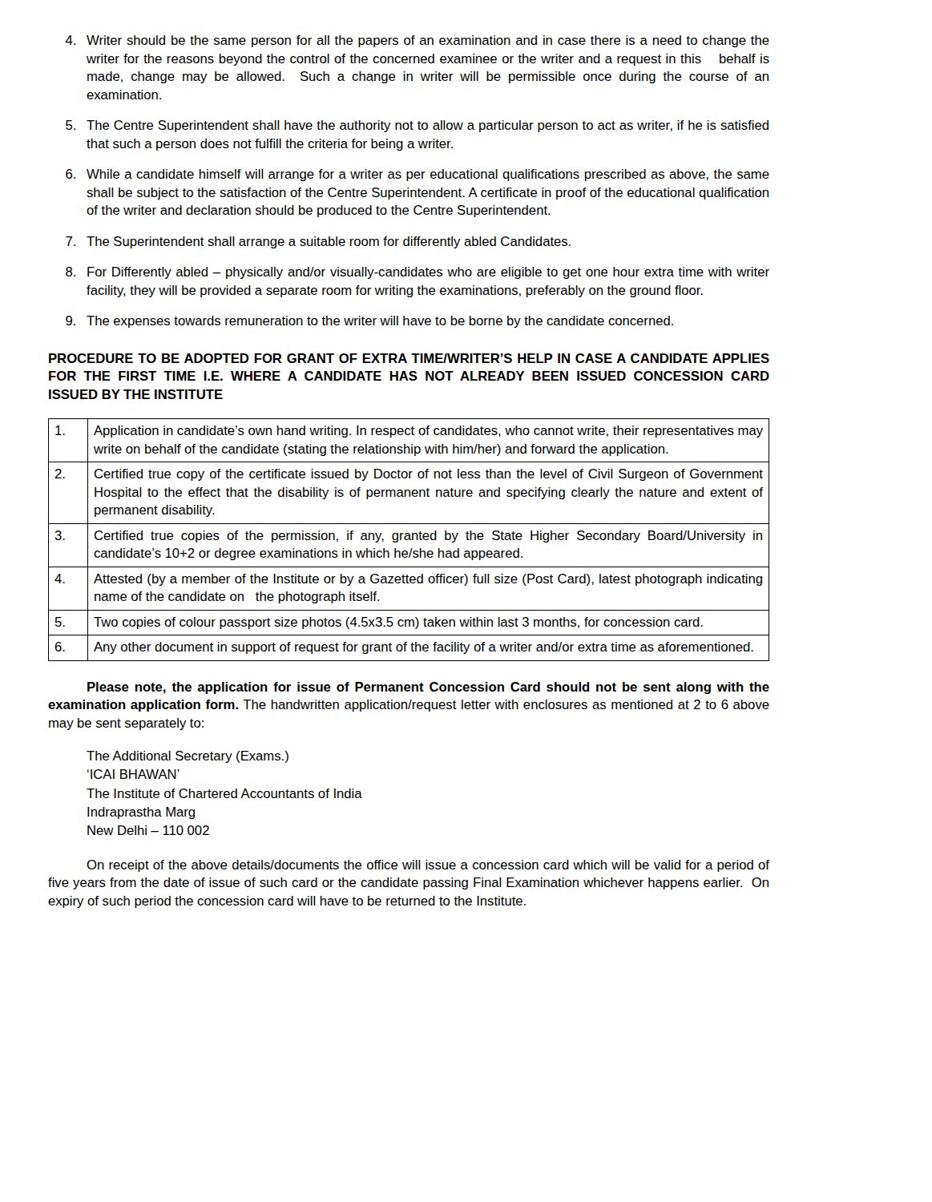Writer should be the same person for all the papers of an examination and in case there is a need to change the writer for the reasons beyond the control of the concerned examinee or the writer and a request in this behalf is made, change may be allowed. Such a change in writer will be permissible once during the course of an examination.
The Centre Superintendent shall have the authority not to allow a particular person to act as writer, if he is satisfied that such a person does not fulfill the criteria for being a writer.
While a candidate himself will arrange for a writer as per educational qualifications prescribed as above, the same shall be subject to the satisfaction of the Centre Superintendent. A certificate in proof of the educational qualification of the writer and declaration should be produced to the Centre Superintendent.
The Superintendent shall arrange a suitable room for differently abled Candidates.
For Differently abled – physically and/or visually-candidates who are eligible to get one hour extra time with writer facility, they will be provided a separate room for writing the examinations, preferably on the ground floor.
The expenses towards remuneration to the writer will have to be borne by the candidate concerned.
Procedure to be adopted for grant of extra time/writer’s help in case a candidate applies for the first time i.e. where a candidate has not already been issued concession card issued by the institute
| 1. | Application in candidate’s own hand writing. In respect of candidates, who cannot write, their representatives may write on behalf of the candidate (stating the relationship with him/her) and forward the application. |
| 2. | Certified true copy of the certificate issued by Doctor of not less than the level of Civil Surgeon of Government Hospital to the effect that the disability is of permanent nature and specifying clearly the nature and extent of permanent disability. |
| 3. | Certified true copies of the permission, if any, granted by the State Higher Secondary Board/University in candidate’s 10+2 or degree examinations in which he/she had appeared. |
| 4. | Attested (by a member of the Institute or by a Gazetted officer) full size (Post Card), latest photograph indicating name of the candidate on the photograph itself. |
| 5. | Two copies of colour passport size photos (4.5x3.5 cm) taken within last 3 months, for concession card. |
| 6. | Any other document in support of request for grant of the facility of a writer and/or extra time as aforementioned. |
Please note, the application for issue of Permanent Concession Card should not be sent along with the examination application form. The handwritten application/request letter with enclosures as mentioned at 2 to 6 above may be sent separately to:
The Additional Secretary (Exams.)
‘ICAI BHAWAN’
The Institute of Chartered Accountants of India
Indraprastha Marg
New Delhi – 110 002
On receipt of the above details/documents the office will issue a concession card which will be valid for a period of five years from the date of issue of such card or the candidate passing Final Examination whichever happens earlier. On expiry of such period the concession card will have to be returned to the Institute.